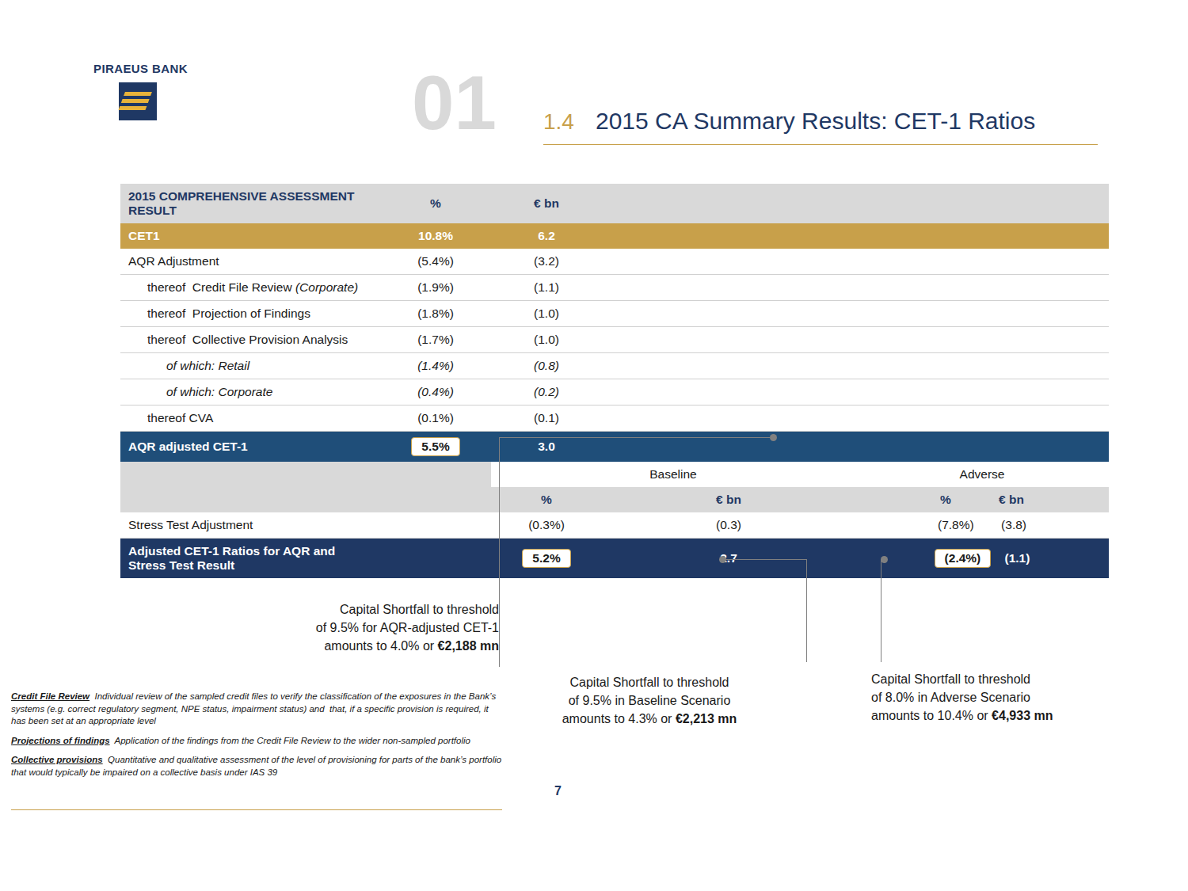PIRAEUS BANK
01
1.4
2015 CA Summary Results: CET-1 Ratios
| 2015 COMPREHENSIVE ASSESSMENT RESULT | % | € bn | | |
| CET1 | 10.8% | 6.2 | | |
| AQR Adjustment | (5.4%) | (3.2) | | |
| thereof Credit File Review (Corporate) | (1.9%) | (1.1) | | |
| thereof Projection of Findings | (1.8%) | (1.0) | | |
| thereof Collective Provision Analysis | (1.7%) | (1.0) | | |
| of which: Retail | (1.4%) | (0.8) | | |
| of which: Corporate | (0.4%) | (0.2) | | |
| thereof CVA | (0.1%) | (0.1) | | |
| AQR adjusted CET-1 | 5.5% | 3.0 | | |
| | | Baseline | Adverse |
| | | % | € bn | % € bn |
| Stress Test Adjustment | | (0.3%) | (0.3) | (7.8%) (3.8) |
| Adjusted CET-1 Ratios for AQR and Stress Test Result | | 5.2% | 2.7 | (2.4%) (1.1) |
Capital Shortfall to threshold
of 9.5% for AQR-adjusted CET-1
amounts to 4.0% or €2,188 mn
Capital Shortfall to threshold
of 9.5% in Baseline Scenario
amounts to 4.3% or €2,213 mn
Capital Shortfall to threshold
of 8.0% in Adverse Scenario
amounts to 10.4% or €4,933 mn
Credit File Review Individual review of the sampled credit files to verify the classification of the exposures in the Bank’s systems (e.g. correct regulatory segment, NPE status, impairment status) and that, if a specific provision is required, it has been set at an appropriate level
Projections of findings Application of the findings from the Credit File Review to the wider non-sampled portfolio
Collective provisions Quantitative and qualitative assessment of the level of provisioning for parts of the bank’s portfolio that would typically be impaired on a collective basis under IAS 39
7